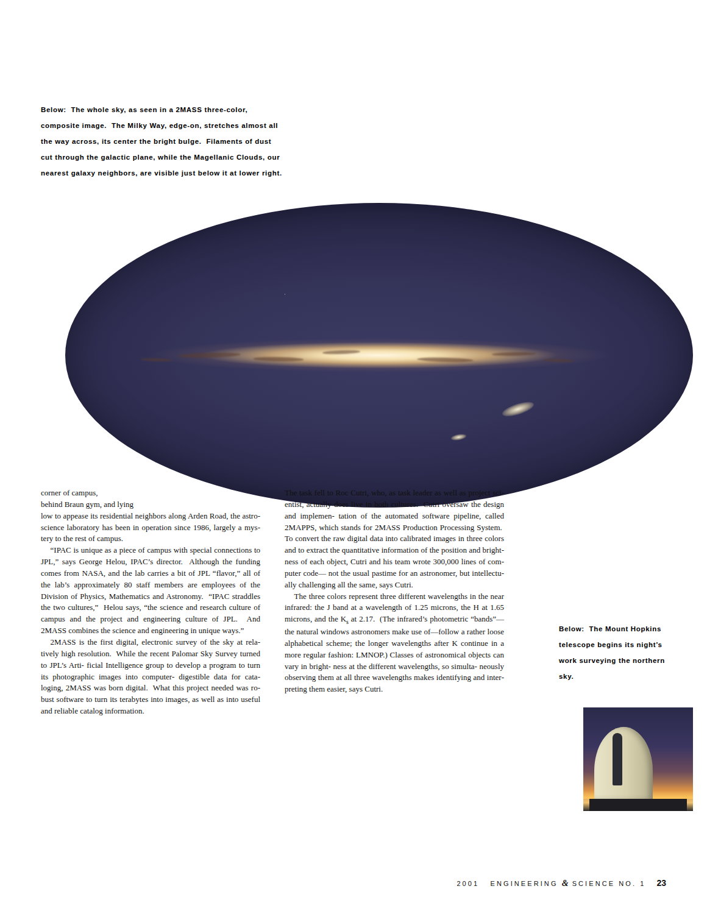Below: The whole sky, as seen in a 2MASS three-color, composite image. The Milky Way, edge-on, stretches almost all the way across, its center the bright bulge. Filaments of dust cut through the galactic plane, while the Magellanic Clouds, our nearest galaxy neighbors, are visible just below it at lower right.
corner of campus,
behind Braun gym, and lying
low to appease its residential neighbors along Arden Road, the astroscience laboratory has been in operation since 1986, largely a mystery to the rest of campus.
“IPAC is unique as a piece of campus with special connections to JPL,” says George Helou, IPAC’s director. Although the funding comes from NASA, and the lab carries a bit of JPL “flavor,” all of the lab’s approximately 80 staff members are employees of the Division of Physics, Mathematics and Astronomy. “IPAC straddles the two cultures,” Helou says, “the science and research culture of campus and the project and engineering culture of JPL. And 2MASS combines the science and engineering in unique ways.”
2MASS is the first digital, electronic survey of the sky at relatively high resolution. While the recent Palomar Sky Survey turned to JPL’s Arti- ficial Intelligence group to develop a program to turn its photographic images into computer- digestible data for cataloging, 2MASS was born digital. What this project needed was robust software to turn its terabytes into images, as well as into useful and reliable catalog information.
The task fell to Roc Cutri, who, as task leader as well as project scientist, actually does live in both cultures. Cutri oversaw the design and implemen- tation of the automated software pipeline, called 2MAPPS, which stands for 2MASS Production Processing System. To convert the raw digital data into calibrated images in three colors and to extract the quantitative information of the position and brightness of each object, Cutri and his team wrote 300,000 lines of computer code— not the usual pastime for an astronomer, but intellectually challenging all the same, says Cutri.
The three colors represent three different wavelengths in the near infrared: the J band at a wavelength of 1.25 microns, the H at 1.65 microns, and the Ks at 2.17. (The infrared’s photometric “bands”—the natural windows astronomers make use of—follow a rather loose alphabetical scheme; the longer wavelengths after K continue in a more regular fashion: LMNOP.) Classes of astronomical objects can vary in bright- ness at the different wavelengths, so simulta- neously observing them at all three wavelengths makes identifying and interpreting them easier, says Cutri.
Below: The Mount Hopkins telescope begins its night’s work surveying the northern sky.
2001 ENGINEERING & SCIENCE NO. 123